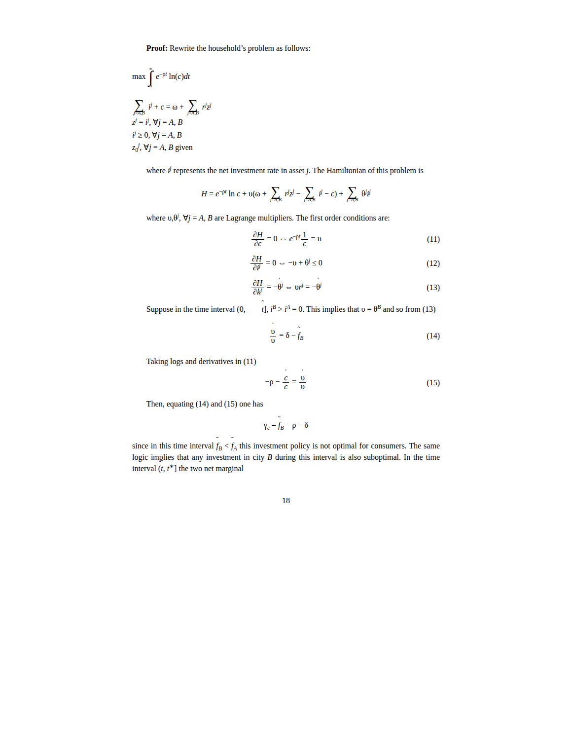Proof: Rewrite the household’s problem as follows:
max ∞∫0 e−ρt ln(c)dt
∑j=A,B ij + c = ω + ∑j=A,B rjzj zj = ij, ∀j = A, B ij ≥ 0, ∀j = A, B z0j, ∀j = A, B given
where ij represents the net investment rate in asset j. The Hamiltonian of this problem is
H = e−ρt ln c + υ(ω + ∑j=A,B rjzj − ∑j=A,B ij − c) + ∑j=A,B θjij
where υ,θj, ∀j = A, B are Lagrange multipliers. The first order conditions are:
∂H∂c = 0 ⇔ e−ρt1 c = υ (11)
∂H∂ij = 0 ⇔ −υ + θj ≤ 0 (12)
∂H∂kj = −θj ⇔ υrj = −θj (13)
Suppose in the time interval (0, t], iB > iA = 0. This implies that υ = θB and so from (13)
υυ = δ − fB (14)
Taking logs and derivatives in (11)
−ρ − cc = υυ (15)
Then, equating (14) and (15) one has
γc = fB − ρ − δ
since in this time interval fB < fA this investment policy is not optimal for consumers. The same logic implies that any investment in city B during this interval is also suboptimal. In the time interval (t, t∗] the two net marginal
18